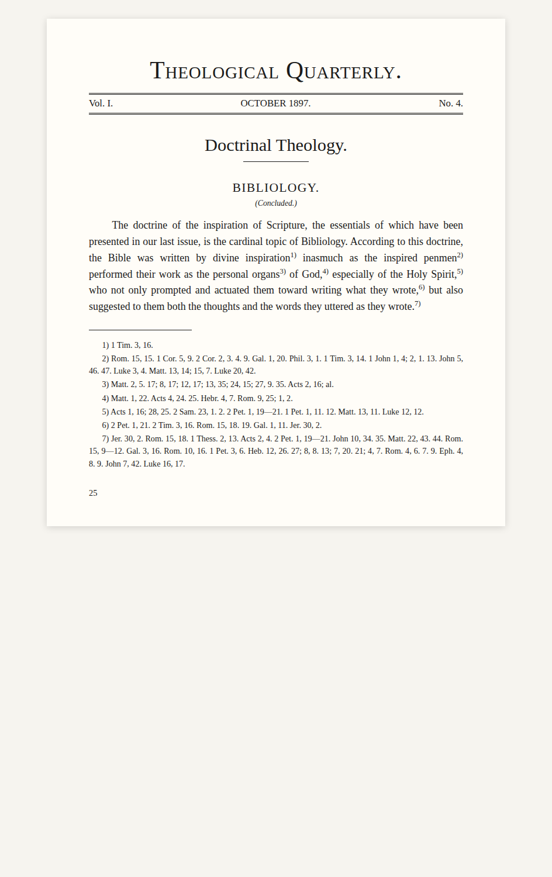Theological Quarterly.
| Vol. I. | OCTOBER 1897. | No. 4. |
Doctrinal Theology.
BIBLIOLOGY.
(Concluded.)
The doctrine of the inspiration of Scripture, the essentials of which have been presented in our last issue, is the cardinal topic of Bibliology. According to this doctrine, the Bible was written by divine inspiration1) inasmuch as the inspired penmen2) performed their work as the personal organs3) of God,4) especially of the Holy Spirit,5) who not only prompted and actuated them toward writing what they wrote,6) but also suggested to them both the thoughts and the words they uttered as they wrote.7)
1) 1 Tim. 3, 16.
2) Rom. 15, 15. 1 Cor. 5, 9. 2 Cor. 2, 3. 4. 9. Gal. 1, 20. Phil. 3, 1. 1 Tim. 3, 14. 1 John 1, 4; 2, 1. 13. John 5, 46. 47. Luke 3, 4. Matt. 13, 14; 15, 7. Luke 20, 42.
3) Matt. 2, 5. 17; 8, 17; 12, 17; 13, 35; 24, 15; 27, 9. 35. Acts 2, 16; al.
4) Matt. 1, 22. Acts 4, 24. 25. Hebr. 4, 7. Rom. 9, 25; 1, 2.
5) Acts 1, 16; 28, 25. 2 Sam. 23, 1. 2. 2 Pet. 1, 19—21. 1 Pet. 1, 11. 12. Matt. 13, 11. Luke 12, 12.
6) 2 Pet. 1, 21. 2 Tim. 3, 16. Rom. 15, 18. 19. Gal. 1, 11. Jer. 30, 2.
7) Jer. 30, 2. Rom. 15, 18. 1 Thess. 2, 13. Acts 2, 4. 2 Pet. 1, 19—21. John 10, 34. 35. Matt. 22, 43. 44. Rom. 15, 9—12. Gal. 3, 16. Rom. 10, 16. 1 Pet. 3, 6. Heb. 12, 26. 27; 8, 8. 13; 7, 20. 21; 4, 7. Rom. 4, 6. 7. 9. Eph. 4, 8. 9. John 7, 42. Luke 16, 17.
25